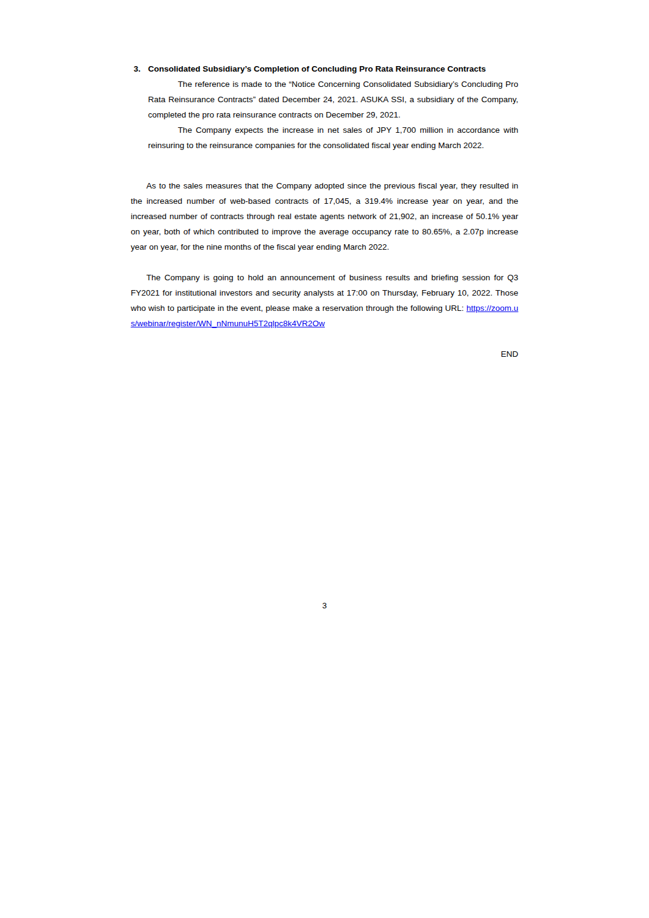3.
Consolidated Subsidiary’s Completion of Concluding Pro Rata Reinsurance Contracts
The reference is made to the “Notice Concerning Consolidated Subsidiary’s Concluding Pro Rata Reinsurance Contracts” dated December 24, 2021. ASUKA SSI, a subsidiary of the Company, completed the pro rata reinsurance contracts on December 29, 2021.
The Company expects the increase in net sales of JPY 1,700 million in accordance with reinsuring to the reinsurance companies for the consolidated fiscal year ending March 2022.
As to the sales measures that the Company adopted since the previous fiscal year, they resulted in the increased number of web-based contracts of 17,045, a 319.4% increase year on year, and the increased number of contracts through real estate agents network of 21,902, an increase of 50.1% year on year, both of which contributed to improve the average occupancy rate to 80.65%, a 2.07p increase year on year, for the nine months of the fiscal year ending March 2022.
The Company is going to hold an announcement of business results and briefing session for Q3 FY2021 for institutional investors and security analysts at 17:00 on Thursday, February 10, 2022. Those who wish to participate in the event, please make a reservation through the following URL: https://zoom.us/webinar/register/WN_nNmunuH5T2qlpc8k4VR2Ow
END
3